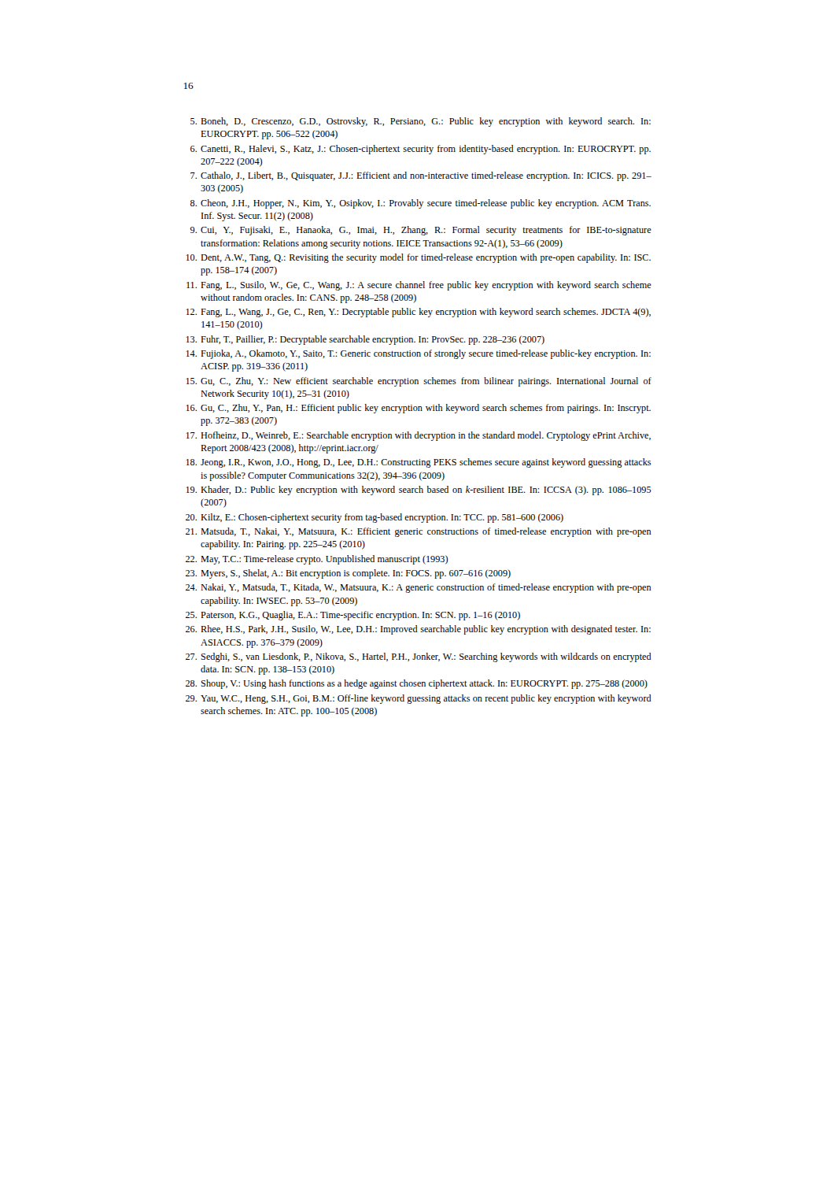16
5 Boneh, D., Crescenzo, G.D., Ostrovsky, R., Persiano, G.: Public key encryption with keyword search. In: EUROCRYPT. pp. 506–522 (2004)
6 Canetti, R., Halevi, S., Katz, J.: Chosen-ciphertext security from identity-based encryption. In: EUROCRYPT. pp. 207–222 (2004)
7 Cathalo, J., Libert, B., Quisquater, J.J.: Efficient and non-interactive timed-release encryption. In: ICICS. pp. 291–303 (2005)
8 Cheon, J.H., Hopper, N., Kim, Y., Osipkov, I.: Provably secure timed-release public key encryption. ACM Trans. Inf. Syst. Secur. 11(2) (2008)
9 Cui, Y., Fujisaki, E., Hanaoka, G., Imai, H., Zhang, R.: Formal security treatments for IBE-to-signature transformation: Relations among security notions. IEICE Transactions 92-A(1), 53–66 (2009)
10 Dent, A.W., Tang, Q.: Revisiting the security model for timed-release encryption with pre-open capability. In: ISC. pp. 158–174 (2007)
11 Fang, L., Susilo, W., Ge, C., Wang, J.: A secure channel free public key encryption with keyword search scheme without random oracles. In: CANS. pp. 248–258 (2009)
12 Fang, L., Wang, J., Ge, C., Ren, Y.: Decryptable public key encryption with keyword search schemes. JDCTA 4(9), 141–150 (2010)
13 Fuhr, T., Paillier, P.: Decryptable searchable encryption. In: ProvSec. pp. 228–236 (2007)
14 Fujioka, A., Okamoto, Y., Saito, T.: Generic construction of strongly secure timed-release public-key encryption. In: ACISP. pp. 319–336 (2011)
15 Gu, C., Zhu, Y.: New efficient searchable encryption schemes from bilinear pairings. International Journal of Network Security 10(1), 25–31 (2010)
16 Gu, C., Zhu, Y., Pan, H.: Efficient public key encryption with keyword search schemes from pairings. In: Inscrypt. pp. 372–383 (2007)
17 Hofheinz, D., Weinreb, E.: Searchable encryption with decryption in the standard model. Cryptology ePrint Archive, Report 2008/423 (2008), http://eprint.iacr.org/
18 Jeong, I.R., Kwon, J.O., Hong, D., Lee, D.H.: Constructing PEKS schemes secure against keyword guessing attacks is possible? Computer Communications 32(2), 394–396 (2009)
19 Khader, D.: Public key encryption with keyword search based on k-resilient IBE. In: ICCSA (3). pp. 1086–1095 (2007)
20 Kiltz, E.: Chosen-ciphertext security from tag-based encryption. In: TCC. pp. 581–600 (2006)
21 Matsuda, T., Nakai, Y., Matsuura, K.: Efficient generic constructions of timed-release encryption with pre-open capability. In: Pairing. pp. 225–245 (2010)
22 May, T.C.: Time-release crypto. Unpublished manuscript (1993)
23 Myers, S., Shelat, A.: Bit encryption is complete. In: FOCS. pp. 607–616 (2009)
24 Nakai, Y., Matsuda, T., Kitada, W., Matsuura, K.: A generic construction of timed-release encryption with pre-open capability. In: IWSEC. pp. 53–70 (2009)
25 Paterson, K.G., Quaglia, E.A.: Time-specific encryption. In: SCN. pp. 1–16 (2010)
26 Rhee, H.S., Park, J.H., Susilo, W., Lee, D.H.: Improved searchable public key encryption with designated tester. In: ASIACCS. pp. 376–379 (2009)
27 Sedghi, S., van Liesdonk, P., Nikova, S., Hartel, P.H., Jonker, W.: Searching keywords with wildcards on encrypted data. In: SCN. pp. 138–153 (2010)
28 Shoup, V.: Using hash functions as a hedge against chosen ciphertext attack. In: EUROCRYPT. pp. 275–288 (2000)
29 Yau, W.C., Heng, S.H., Goi, B.M.: Off-line keyword guessing attacks on recent public key encryption with keyword search schemes. In: ATC. pp. 100–105 (2008)